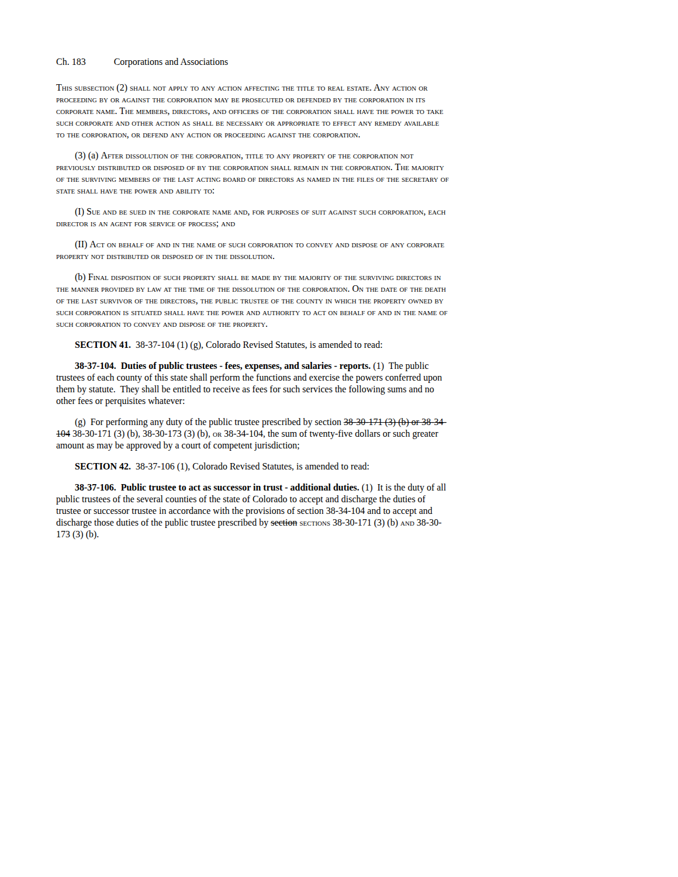Ch. 183 Corporations and Associations
This subsection (2) shall not apply to any action affecting the title to real estate. Any action or proceeding by or against the corporation may be prosecuted or defended by the corporation in its corporate name. The members, directors, and officers of the corporation shall have the power to take such corporate and other action as shall be necessary or appropriate to effect any remedy available to the corporation, or defend any action or proceeding against the corporation.
(3) (a) After dissolution of the corporation, title to any property of the corporation not previously distributed or disposed of by the corporation shall remain in the corporation. The majority of the surviving members of the last acting board of directors as named in the files of the secretary of state shall have the power and ability to:
(I) Sue and be sued in the corporate name and, for purposes of suit against such corporation, each director is an agent for service of process; and
(II) Act on behalf of and in the name of such corporation to convey and dispose of any corporate property not distributed or disposed of in the dissolution.
(b) Final disposition of such property shall be made by the majority of the surviving directors in the manner provided by law at the time of the dissolution of the corporation. On the date of the death of the last survivor of the directors, the public trustee of the county in which the property owned by such corporation is situated shall have the power and authority to act on behalf of and in the name of such corporation to convey and dispose of the property.
SECTION 41. 38-37-104 (1) (g), Colorado Revised Statutes, is amended to read:
38-37-104. Duties of public trustees - fees, expenses, and salaries - reports. (1) The public trustees of each county of this state shall perform the functions and exercise the powers conferred upon them by statute. They shall be entitled to receive as fees for such services the following sums and no other fees or perquisites whatever:
(g) For performing any duty of the public trustee prescribed by section 38-30-171 (3) (b) or 38-34-104 38-30-171 (3) (b), 38-30-173 (3) (b), or 38-34-104, the sum of twenty-five dollars or such greater amount as may be approved by a court of competent jurisdiction;
SECTION 42. 38-37-106 (1), Colorado Revised Statutes, is amended to read:
38-37-106. Public trustee to act as successor in trust - additional duties. (1) It is the duty of all public trustees of the several counties of the state of Colorado to accept and discharge the duties of trustee or successor trustee in accordance with the provisions of section 38-34-104 and to accept and discharge those duties of the public trustee prescribed by section sections 38-30-171 (3) (b) and 38-30-173 (3) (b).